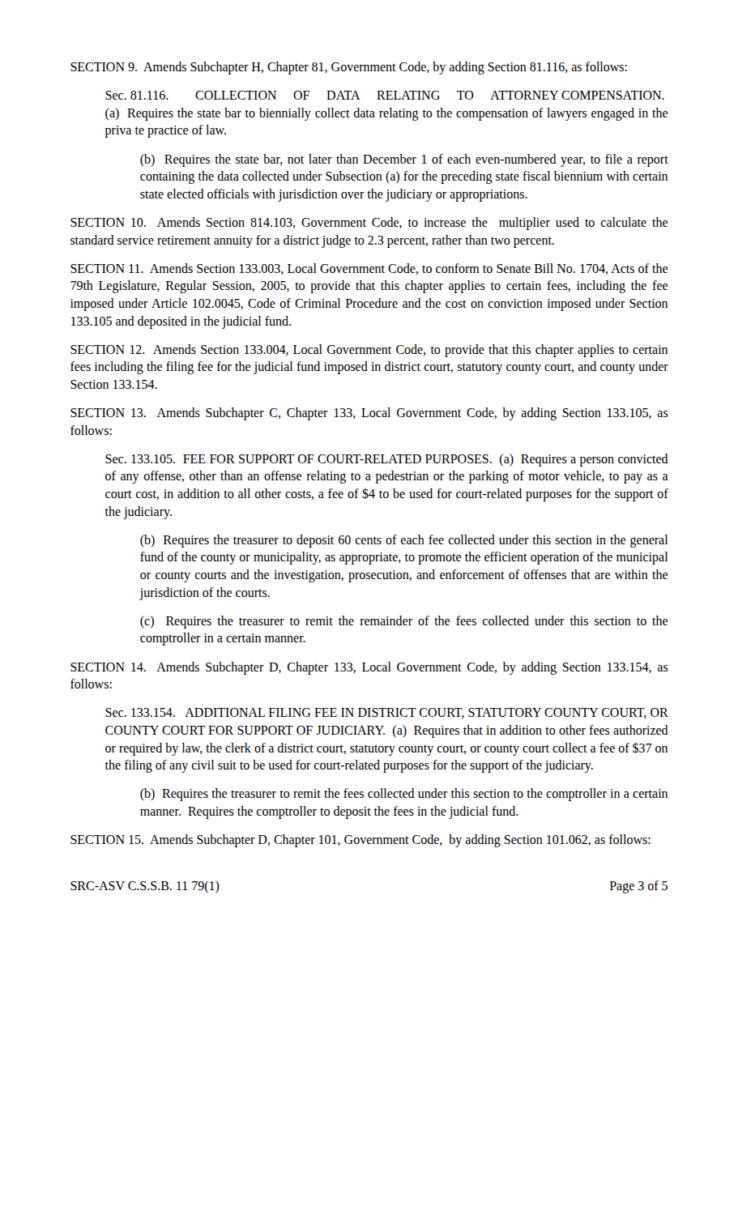SECTION 9. Amends Subchapter H, Chapter 81, Government Code, by adding Section 81.116, as follows:
Sec. 81.116. COLLECTION OF DATA RELATING TO ATTORNEY COMPENSATION. (a) Requires the state bar to biennially collect data relating to the compensation of lawyers engaged in the priva te practice of law.
(b) Requires the state bar, not later than December 1 of each even-numbered year, to file a report containing the data collected under Subsection (a) for the preceding state fiscal biennium with certain state elected officials with jurisdiction over the judiciary or appropriations.
SECTION 10. Amends Section 814.103, Government Code, to increase the multiplier used to calculate the standard service retirement annuity for a district judge to 2.3 percent, rather than two percent.
SECTION 11. Amends Section 133.003, Local Government Code, to conform to Senate Bill No. 1704, Acts of the 79th Legislature, Regular Session, 2005, to provide that this chapter applies to certain fees, including the fee imposed under Article 102.0045, Code of Criminal Procedure and the cost on conviction imposed under Section 133.105 and deposited in the judicial fund.
SECTION 12. Amends Section 133.004, Local Government Code, to provide that this chapter applies to certain fees including the filing fee for the judicial fund imposed in district court, statutory county court, and county under Section 133.154.
SECTION 13. Amends Subchapter C, Chapter 133, Local Government Code, by adding Section 133.105, as follows:
Sec. 133.105. FEE FOR SUPPORT OF COURT-RELATED PURPOSES. (a) Requires a person convicted of any offense, other than an offense relating to a pedestrian or the parking of motor vehicle, to pay as a court cost, in addition to all other costs, a fee of $4 to be used for court-related purposes for the support of the judiciary.
(b) Requires the treasurer to deposit 60 cents of each fee collected under this section in the general fund of the county or municipality, as appropriate, to promote the efficient operation of the municipal or county courts and the investigation, prosecution, and enforcement of offenses that are within the jurisdiction of the courts.
(c) Requires the treasurer to remit the remainder of the fees collected under this section to the comptroller in a certain manner.
SECTION 14. Amends Subchapter D, Chapter 133, Local Government Code, by adding Section 133.154, as follows:
Sec. 133.154. ADDITIONAL FILING FEE IN DISTRICT COURT, STATUTORY COUNTY COURT, OR COUNTY COURT FOR SUPPORT OF JUDICIARY. (a) Requires that in addition to other fees authorized or required by law, the clerk of a district court, statutory county court, or county court collect a fee of $37 on the filing of any civil suit to be used for court-related purposes for the support of the judiciary.
(b) Requires the treasurer to remit the fees collected under this section to the comptroller in a certain manner. Requires the comptroller to deposit the fees in the judicial fund.
SECTION 15. Amends Subchapter D, Chapter 101, Government Code, by adding Section 101.062, as follows:
SRC-ASV C.S.S.B. 11 79(1) Page 3 of 5